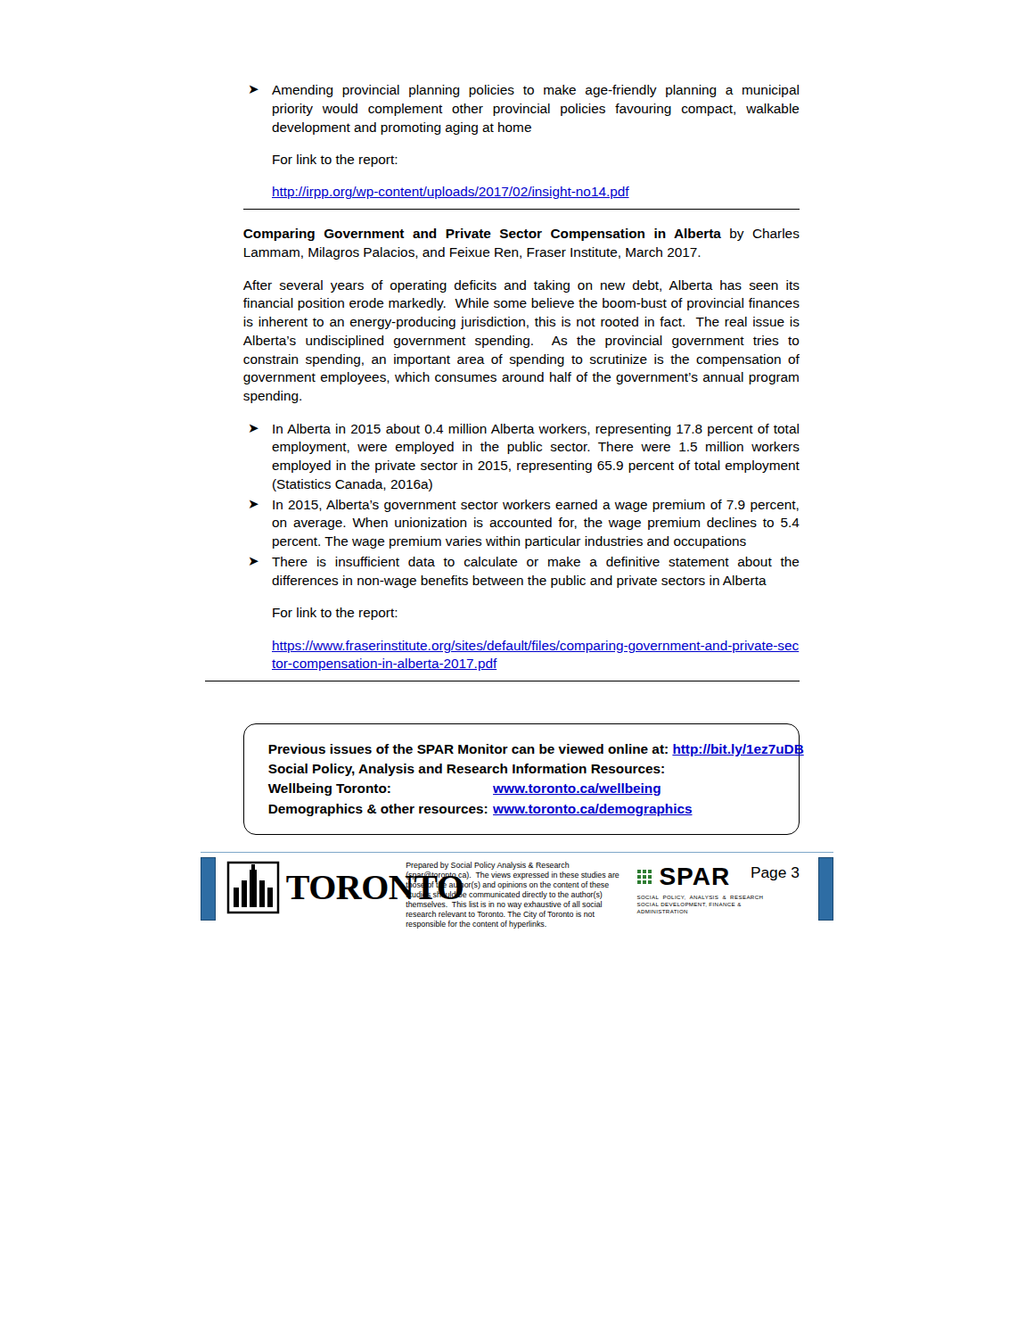Amending provincial planning policies to make age-friendly planning a municipal priority would complement other provincial policies favouring compact, walkable development and promoting aging at home
For link to the report:
http://irpp.org/wp-content/uploads/2017/02/insight-no14.pdf
Comparing Government and Private Sector Compensation in Alberta by Charles Lammam, Milagros Palacios, and Feixue Ren, Fraser Institute, March 2017.
After several years of operating deficits and taking on new debt, Alberta has seen its financial position erode markedly. While some believe the boom-bust of provincial finances is inherent to an energy-producing jurisdiction, this is not rooted in fact. The real issue is Alberta’s undisciplined government spending. As the provincial government tries to constrain spending, an important area of spending to scrutinize is the compensation of government employees, which consumes around half of the government’s annual program spending.
In Alberta in 2015 about 0.4 million Alberta workers, representing 17.8 percent of total employment, were employed in the public sector. There were 1.5 million workers employed in the private sector in 2015, representing 65.9 percent of total employment (Statistics Canada, 2016a)
In 2015, Alberta’s government sector workers earned a wage premium of 7.9 percent, on average. When unionization is accounted for, the wage premium declines to 5.4 percent. The wage premium varies within particular industries and occupations
There is insufficient data to calculate or make a definitive statement about the differences in non-wage benefits between the public and private sectors in Alberta
For link to the report:
https://www.fraserinstitute.org/sites/default/files/comparing-government-and-private-sector-compensation-in-alberta-2017.pdf
Previous issues of the SPAR Monitor can be viewed online at: http://bit.ly/1ez7uDB
Social Policy, Analysis and Research Information Resources:
| Wellbeing Toronto: | www.toronto.ca/wellbeing |
| Demographics & other resources: | www.toronto.ca/demographics |
TORONTO
Prepared by Social Policy Analysis & Research (spar@toronto.ca). The views expressed in these studies are those of the author(s) and opinions on the content of these studies should be communicated directly to the author(s) themselves. This list is in no way exhaustive of all social research relevant to Toronto. The City of Toronto is not responsible for the content of hyperlinks.
SPAR
SOCIAL POLICY, ANALYSIS & RESEARCH
SOCIAL DEVELOPMENT, FINANCE & ADMINISTRATION
Page 3